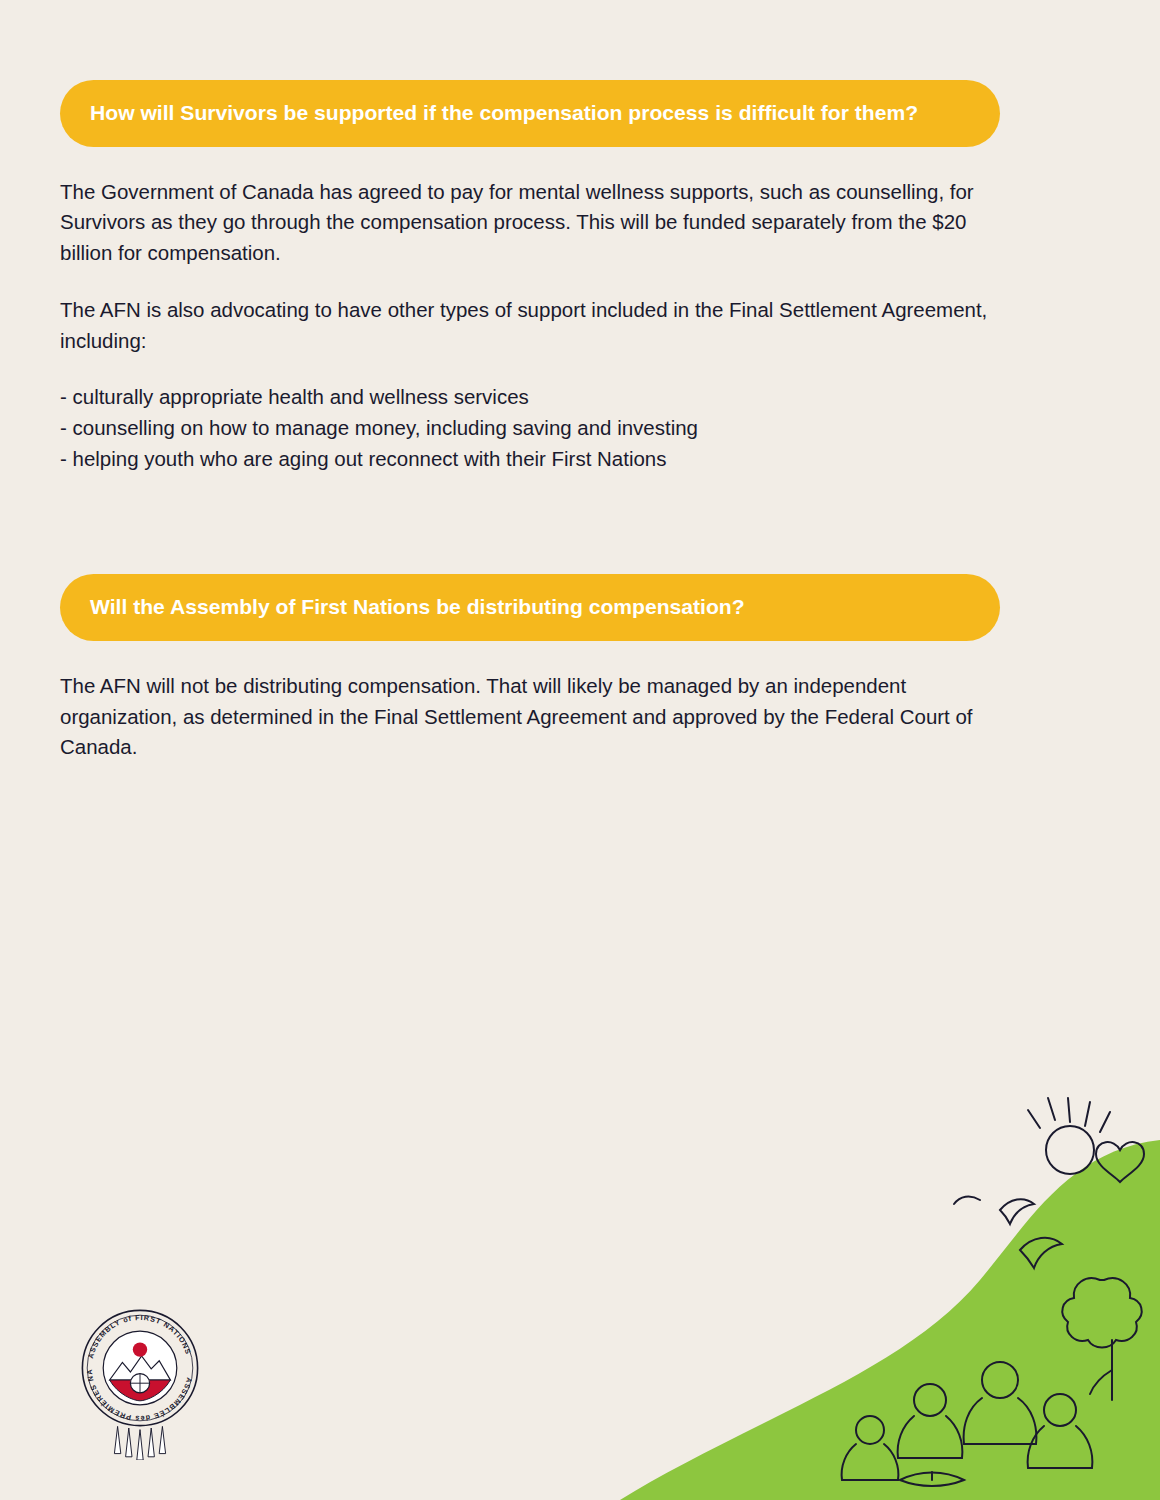How will Survivors be supported if the compensation process is difficult for them?
The Government of Canada has agreed to pay for mental wellness supports, such as counselling, for Survivors as they go through the compensation process. This will be funded separately from the $20 billion for compensation.
The AFN is also advocating to have other types of support included in the Final Settlement Agreement, including:
culturally appropriate health and wellness services
counselling on how to manage money, including saving and investing
helping youth who are aging out reconnect with their First Nations
Will the Assembly of First Nations be distributing compensation?
The AFN will not be distributing compensation. That will likely be managed by an independent organization, as determined in the Final Settlement Agreement and approved by the Federal Court of Canada.
ASSEMBLY of FIRST NATIONS ASSEMBLÉE des PREMIÈRES NATIONS